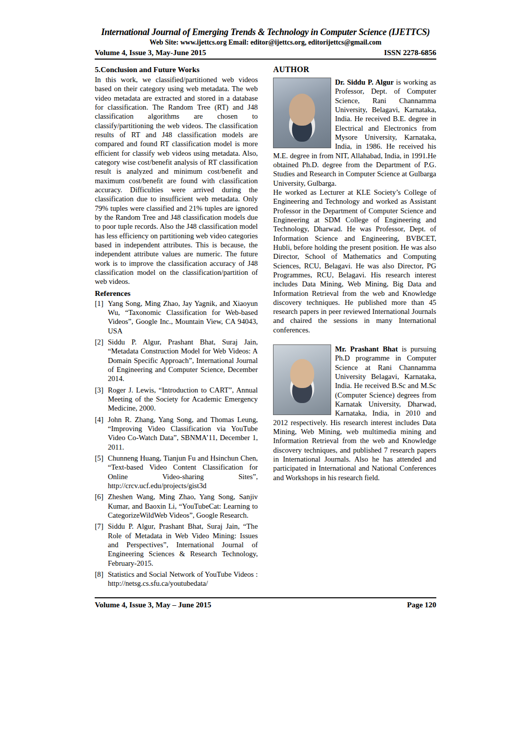International Journal of Emerging Trends & Technology in Computer Science (IJETTCS)
Web Site: www.ijettcs.org Email: editor@ijettcs.org, editorijettcs@gmail.com
Volume 4, Issue 3, May-June 2015 ISSN 2278-6856
5.Conclusion and Future Works
In this work, we classified/partitioned web videos based on their category using web metadata. The web video metadata are extracted and stored in a database for classification. The Random Tree (RT) and J48 classification algorithms are chosen to classify/partitioning the web videos. The classification results of RT and J48 classification models are compared and found RT classification model is more efficient for classify web videos using metadata. Also, category wise cost/benefit analysis of RT classification result is analyzed and minimum cost/benefit and maximum cost/benefit are found with classification accuracy. Difficulties were arrived during the classification due to insufficient web metadata. Only 79% tuples were classified and 21% tuples are ignored by the Random Tree and J48 classification models due to poor tuple records. Also the J48 classification model has less efficiency on partitioning web video categories based in independent attributes. This is because, the independent attribute values are numeric. The future work is to improve the classification accuracy of J48 classification model on the classification/partition of web videos.
References
Yang Song, Ming Zhao, Jay Yagnik, and Xiaoyun Wu, “Taxonomic Classification for Web-based Videos”, Google Inc., Mountain View, CA 94043, USA
Siddu P. Algur, Prashant Bhat, Suraj Jain, “Metadata Construction Model for Web Videos: A Domain Specific Approach”, International Journal of Engineering and Computer Science, December 2014.
Roger J. Lewis, “Introduction to CART”, Annual Meeting of the Society for Academic Emergency Medicine, 2000.
John R. Zhang, Yang Song, and Thomas Leung, “Improving Video Classification via YouTube Video Co-Watch Data”, SBNMA’11, December 1, 2011.
Chunneng Huang, Tianjun Fu and Hsinchun Chen, “Text-based Video Content Classification for Online Video-sharing Sites”, http://crcv.ucf.edu/projects/gist3d
Zheshen Wang, Ming Zhao, Yang Song, Sanjiv Kumar, and Baoxin Li, “YouTubeCat: Learning to CategorizeWildWeb Videos”, Google Research.
Siddu P. Algur, Prashant Bhat, Suraj Jain, “The Role of Metadata in Web Video Mining: Issues and Perspectives”, International Journal of Engineering Sciences & Research Technology, February-2015.
Statistics and Social Network of YouTube Videos : http://netsg.cs.sfu.ca/youtubedata/
AUTHOR
Dr. Siddu P. Algur is working as Professor, Dept. of Computer Science, Rani Channamma University, Belagavi, Karnataka, India. He received B.E. degree in Electrical and Electronics from Mysore University, Karnataka, India, in 1986. He received his M.E. degree in from NIT, Allahabad, India, in 1991.He obtained Ph.D. degree from the Department of P.G. Studies and Research in Computer Science at Gulbarga University, Gulbarga.
He worked as Lecturer at KLE Society’s College of Engineering and Technology and worked as Assistant Professor in the Department of Computer Science and Engineering at SDM College of Engineering and Technology, Dharwad. He was Professor, Dept. of Information Science and Engineering, BVBCET, Hubli, before holding the present position. He was also Director, School of Mathematics and Computing Sciences, RCU, Belagavi. He was also Director, PG Programmes, RCU, Belagavi. His research interest includes Data Mining, Web Mining, Big Data and Information Retrieval from the web and Knowledge discovery techniques. He published more than 45 research papers in peer reviewed International Journals and chaired the sessions in many International conferences.
Mr. Prashant Bhat is pursuing Ph.D programme in Computer Science at Rani Channamma University Belagavi, Karnataka, India. He received B.Sc and M.Sc (Computer Science) degrees from Karnatak University, Dharwad, Karnataka, India, in 2010 and 2012 respectively. His research interest includes Data Mining, Web Mining, web multimedia mining and Information Retrieval from the web and Knowledge discovery techniques, and published 7 research papers in International Journals. Also he has attended and participated in International and National Conferences and Workshops in his research field.
Volume 4, Issue 3, May – June 2015 Page 120